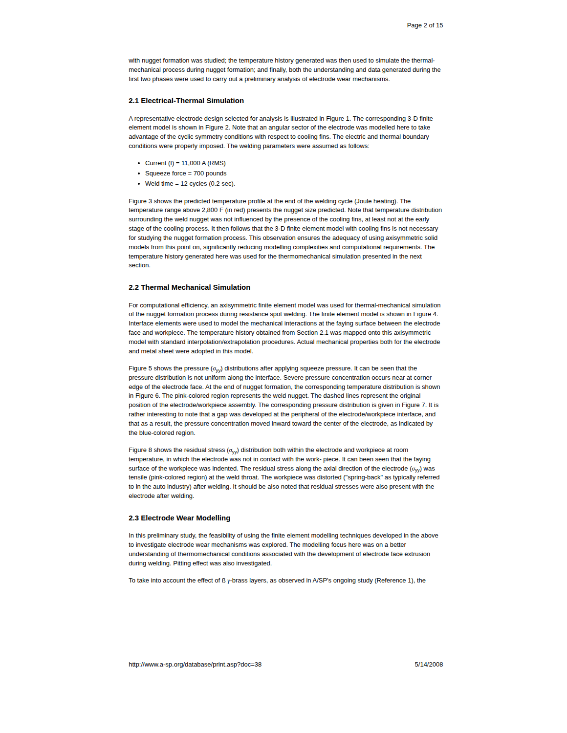Page 2 of 15
with nugget formation was studied; the temperature history generated was then used to simulate the thermal-mechanical process during nugget formation; and finally, both the understanding and data generated during the first two phases were used to carry out a preliminary analysis of electrode wear mechanisms.
2.1 Electrical-Thermal Simulation
A representative electrode design selected for analysis is illustrated in Figure 1. The corresponding 3-D finite element model is shown in Figure 2. Note that an angular sector of the electrode was modelled here to take advantage of the cyclic symmetry conditions with respect to cooling fins. The electric and thermal boundary conditions were properly imposed. The welding parameters were assumed as follows:
Current (I) = 11,000 A (RMS)
Squeeze force = 700 pounds
Weld time = 12 cycles (0.2 sec).
Figure 3 shows the predicted temperature profile at the end of the welding cycle (Joule heating). The temperature range above 2,800 F (in red) presents the nugget size predicted. Note that temperature distribution surrounding the weld nugget was not influenced by the presence of the cooling fins, at least not at the early stage of the cooling process. It then follows that the 3-D finite element model with cooling fins is not necessary for studying the nugget formation process. This observation ensures the adequacy of using axisymmetric solid models from this point on, significantly reducing modelling complexities and computational requirements. The temperature history generated here was used for the thermomechanical simulation presented in the next section.
2.2 Thermal Mechanical Simulation
For computational efficiency, an axisymmetric finite element model was used for thermal-mechanical simulation of the nugget formation process during resistance spot welding. The finite element model is shown in Figure 4. Interface elements were used to model the mechanical interactions at the faying surface between the electrode face and workpiece. The temperature history obtained from Section 2.1 was mapped onto this axisymmetric model with standard interpolation/extrapolation procedures. Actual mechanical properties both for the electrode and metal sheet were adopted in this model.
Figure 5 shows the pressure (σyy) distributions after applying squeeze pressure. It can be seen that the pressure distribution is not uniform along the interface. Severe pressure concentration occurs near at corner edge of the electrode face. At the end of nugget formation, the corresponding temperature distribution is shown in Figure 6. The pink-colored region represents the weld nugget. The dashed lines represent the original position of the electrode/workpiece assembly. The corresponding pressure distribution is given in Figure 7. It is rather interesting to note that a gap was developed at the peripheral of the electrode/workpiece interface, and that as a result, the pressure concentration moved inward toward the center of the electrode, as indicated by the blue-colored region.
Figure 8 shows the residual stress (σyy) distribution both within the electrode and workpiece at room temperature, in which the electrode was not in contact with the work- piece. It can been seen that the faying surface of the workpiece was indented. The residual stress along the axial direction of the electrode (σyy) was tensile (pink-colored region) at the weld throat. The workpiece was distorted ("spring-back" as typically referred to in the auto industry) after welding. It should be also noted that residual stresses were also present with the electrode after welding.
2.3 Electrode Wear Modelling
In this preliminary study, the feasibility of using the finite element modelling techniques developed in the above to investigate electrode wear mechanisms was explored. The modelling focus here was on a better understanding of thermomechanical conditions associated with the development of electrode face extrusion during welding. Pitting effect was also investigated.
To take into account the effect of ß γ-brass layers, as observed in A/SP's ongoing study (Reference 1), the
http://www.a-sp.org/database/print.asp?doc=38 5/14/2008